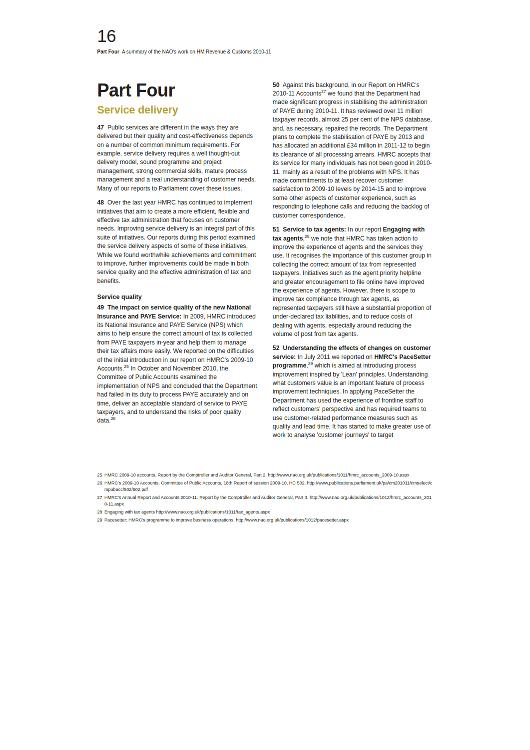16
Part Four A summary of the NAO's work on HM Revenue & Customs 2010-11
Part Four
Service delivery
47 Public services are different in the ways they are delivered but their quality and cost-effectiveness depends on a number of common minimum requirements. For example, service delivery requires a well thought-out delivery model, sound programme and project management, strong commercial skills, mature process management and a real understanding of customer needs. Many of our reports to Parliament cover these issues.
48 Over the last year HMRC has continued to implement initiatives that aim to create a more efficient, flexible and effective tax administration that focuses on customer needs. Improving service delivery is an integral part of this suite of initiatives. Our reports during this period examined the service delivery aspects of some of these initiatives. While we found worthwhile achievements and commitment to improve, further improvements could be made in both service quality and the effective administration of tax and benefits.
Service quality
49 The impact on service quality of the new National Insurance and PAYE Service: In 2009, HMRC introduced its National Insurance and PAYE Service (NPS) which aims to help ensure the correct amount of tax is collected from PAYE taxpayers in-year and help them to manage their tax affairs more easily. We reported on the difficulties of the initial introduction in our report on HMRC's 2009-10 Accounts.25 In October and November 2010, the Committee of Public Accounts examined the implementation of NPS and concluded that the Department had failed in its duty to process PAYE accurately and on time, deliver an acceptable standard of service to PAYE taxpayers, and to understand the risks of poor quality data.26
50 Against this background, in our Report on HMRC's 2010-11 Accounts27 we found that the Department had made significant progress in stabilising the administration of PAYE during 2010-11. It has reviewed over 11 million taxpayer records, almost 25 per cent of the NPS database, and, as necessary, repaired the records. The Department plans to complete the stabilisation of PAYE by 2013 and has allocated an additional £34 million in 2011-12 to begin its clearance of all processing arrears. HMRC accepts that its service for many individuals has not been good in 2010-11, mainly as a result of the problems with NPS. It has made commitments to at least recover customer satisfaction to 2009-10 levels by 2014-15 and to improve some other aspects of customer experience, such as responding to telephone calls and reducing the backlog of customer correspondence.
51 Service to tax agents: In our report Engaging with tax agents,28 we note that HMRC has taken action to improve the experience of agents and the services they use. It recognises the importance of this customer group in collecting the correct amount of tax from represented taxpayers. Initiatives such as the agent priority helpline and greater encouragement to file online have improved the experience of agents. However, there is scope to improve tax compliance through tax agents, as represented taxpayers still have a substantial proportion of under-declared tax liabilities, and to reduce costs of dealing with agents, especially around reducing the volume of post from tax agents.
52 Understanding the effects of changes on customer service: In July 2011 we reported on HMRC's PaceSetter programme,29 which is aimed at introducing process improvement inspired by 'Lean' principles. Understanding what customers value is an important feature of process improvement techniques. In applying PaceSetter the Department has used the experience of frontline staff to reflect customers' perspective and has required teams to use customer-related performance measures such as quality and lead time. It has started to make greater use of work to analyse 'customer journeys' to target
25 HMRC 2009-10 accounts. Report by the Comptroller and Auditor General, Part 2. http://www.nao.org.uk/publications/1011/hmrc_accounts_2009-10.aspx
26 HMRC's 2009-10 Accounts, Committee of Public Accounts, 18th Report of session 2009-10, HC 502. http://www.publications.parliament.uk/pa/cm201011/cmselect/cmpubacc/502/502.pdf
27 HMRC's Annual Report and Accounts 2010-11. Report by the Comptroller and Auditor General, Part 3. http://www.nao.org.uk/publications/1012/hmrc_accounts_2010-11.aspx
28 Engaging with tax agents http://www.nao.org.uk/publications/1011/tax_agents.aspx
29 Pacesetter: HMRC's programme to improve business operations. http://www.nao.org.uk/publications/1012/pacesetter.aspx